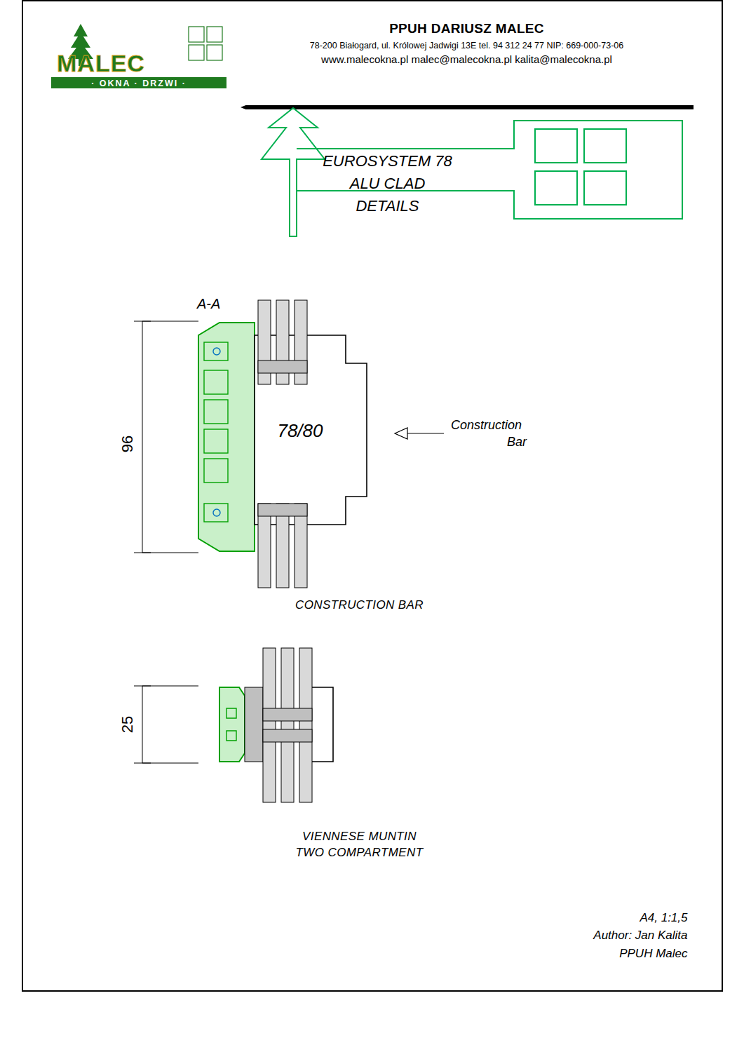MALEC MALEC · OKNA · DRZWI ·
PPUH DARIUSZ MALEC
78-200 Białogard, ul. Królowej Jadwigi 13E tel. 94 312 24 77 NIP: 669-000-73-06
www.malecokna.pl malec@malecokna.pl kalita@malecokna.pl
EUROSYSTEM 78
ALU CLAD
DETAILS
A-A 96 78/80 Construction Bar
CONSTRUCTION BAR
25
VIENNESE MUNTIN
TWO COMPARTMENT
A4, 1:1,5
Author: Jan Kalita
PPUH Malec